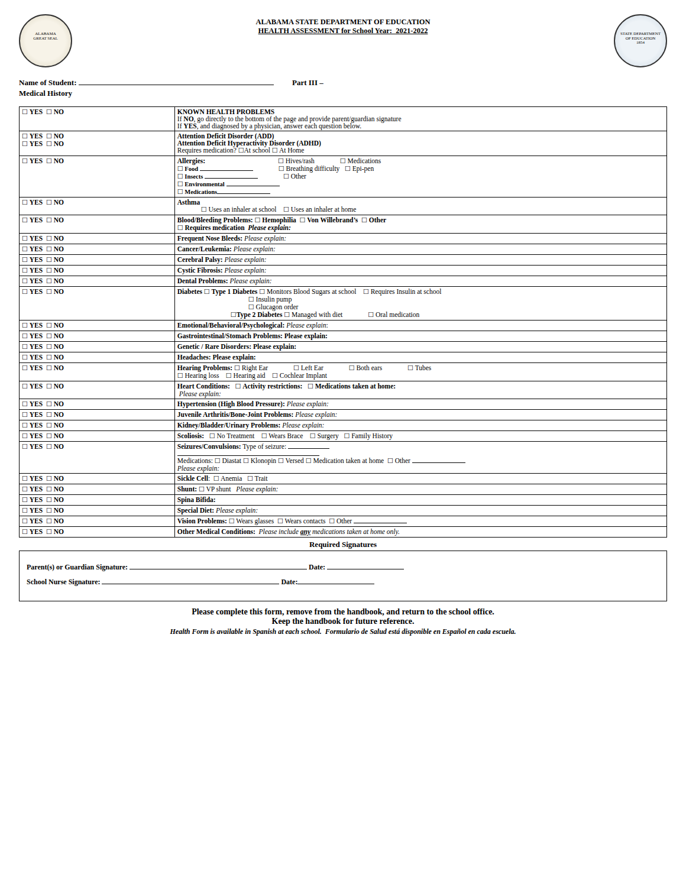ALABAMA
GREAT SEAL
ALABAMA STATE DEPARTMENT OF EDUCATION
HEALTH ASSESSMENT for School Year: 2021-2022
STATE DEPARTMENT
OF EDUCATION
1854
Name of Student: Part III –
Medical History
| ☐ YES ☐ NO | KNOWN HEALTH PROBLEMS If NO , go directly to the bottom of the page and provide parent/guardian signature If YES , and diagnosed by a physician, answer each question below. |
| ☐ YES ☐ NO ☐ YES ☐ NO | Attention Deficit Disorder (ADD) Attention Deficit Hyperactivity Disorder (ADHD) Requires medication? ☐ At school ☐ At Home |
| ☐ YES ☐ NO | Allergies: ☐ Hives/rash ☐ Medications ☐ Food ☐ Breathing difficulty ☐ Epi-pen ☐ Insects ☐ Other ☐ Environmental ☐ Medications |
| ☐ YES ☐ NO | Asthma ☐ Uses an inhaler at school ☐ Uses an inhaler at home |
| ☐ YES ☐ NO | Blood/Bleeding Problems: ☐ Hemophilia ☐ Von Willebrand’s ☐ Other ☐ Requires medication Please explain: |
| ☐ YES ☐ NO | Frequent Nose Bleeds: Please explain: |
| ☐ YES ☐ NO | Cancer/Leukemia: Please explain: |
| ☐ YES ☐ NO | Cerebral Palsy: Please explain: |
| ☐ YES ☐ NO | Cystic Fibrosis: Please explain: |
| ☐ YES ☐ NO | Dental Problems: Please explain: |
| ☐ YES ☐ NO | Diabetes ☐ Type 1 Diabetes ☐ Monitors Blood Sugars at school ☐ Requires Insulin at school ☐ Insulin pump ☐ Glucagon order ☐ Type 2 Diabetes ☐ Managed with diet ☐ Oral medication |
| ☐ YES ☐ NO | Emotional/Behavioral/Psychological: Please explain : |
| ☐ YES ☐ NO | Gastrointestinal/Stomach Problems: Please explain: |
| ☐ YES ☐ NO | Genetic / Rare Disorders: Please explain: |
| ☐ YES ☐ NO | Headaches: Please explain: |
| ☐ YES ☐ NO | Hearing Problems: ☐ Right Ear ☐ Left Ear ☐ Both ears ☐ Tubes ☐ Hearing loss ☐ Hearing aid ☐ Cochlear Implant |
| ☐ YES ☐ NO | Heart Conditions: ☐ Activity restrictions: ☐ Medications taken at home: Please explain: |
| ☐ YES ☐ NO | Hypertension (High Blood Pressure): Please explain: |
| ☐ YES ☐ NO | Juvenile Arthritis/Bone-Joint Problems: Please explain: |
| ☐ YES ☐ NO | Kidney/Bladder/Urinary Problems: Please explain: |
| ☐ YES ☐ NO | Scoliosis: ☐ No Treatment ☐ Wears Brace ☐ Surgery ☐ Family History |
| ☐ YES ☐ NO | Seizures/Convulsions: Type of seizure: Medications: ☐ Diastat ☐ Klonopin ☐ Versed ☐ Medication taken at home ☐ Other Please explain: |
| ☐ YES ☐ NO | Sickle Cell : ☐ Anemia ☐ Trait |
| ☐ YES ☐ NO | Shunt: ☐ VP shunt Please explain: |
| ☐ YES ☐ NO | Spina Bifida: |
| ☐ YES ☐ NO | Special Diet: Please explain: |
| ☐ YES ☐ NO | Vision Problems: ☐ Wears glasses ☐ Wears contacts ☐ Other |
| ☐ YES ☐ NO | Other Medical Conditions: Please include any medications taken at home only. |
Required Signatures
Parent(s) or Guardian Signature: Date:
School Nurse Signature: Date:
Please complete this form, remove from the handbook, and return to the school office.
Keep the handbook for future reference.
Health Form is available in Spanish at each school. Formulario de Salud está disponible en Español en cada escuela.